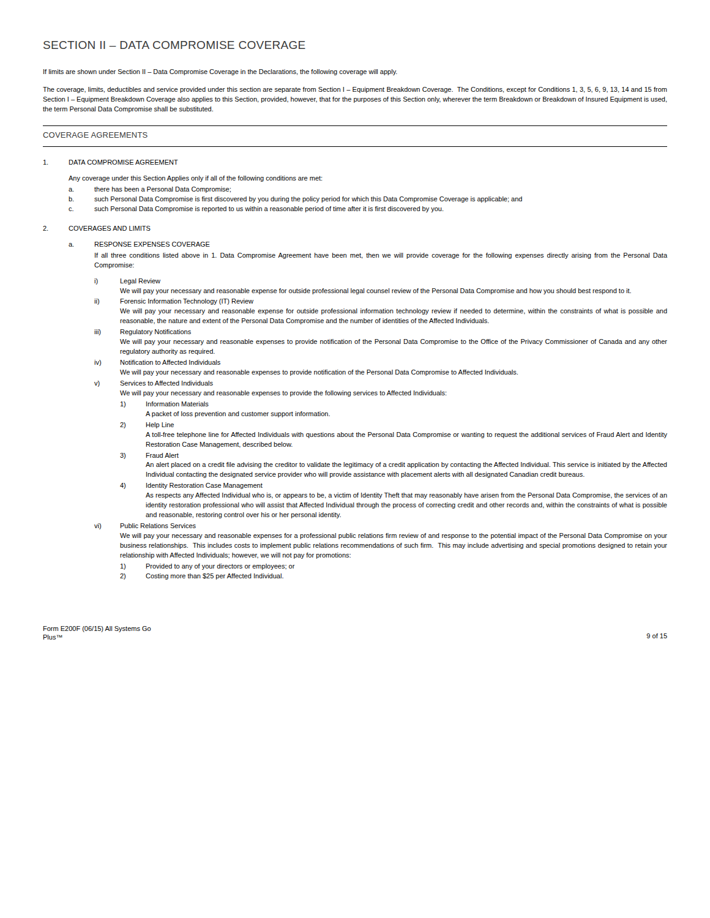SECTION II – DATA COMPROMISE COVERAGE
If limits are shown under Section II – Data Compromise Coverage in the Declarations, the following coverage will apply.
The coverage, limits, deductibles and service provided under this section are separate from Section I – Equipment Breakdown Coverage. The Conditions, except for Conditions 1, 3, 5, 6, 9, 13, 14 and 15 from Section I – Equipment Breakdown Coverage also applies to this Section, provided, however, that for the purposes of this Section only, wherever the term Breakdown or Breakdown of Insured Equipment is used, the term Personal Data Compromise shall be substituted.
COVERAGE AGREEMENTS
1.
DATA COMPROMISE AGREEMENT
Any coverage under this Section Applies only if all of the following conditions are met:
a.
there has been a Personal Data Compromise;
b.
such Personal Data Compromise is first discovered by you during the policy period for which this Data Compromise Coverage is applicable; and
c.
such Personal Data Compromise is reported to us within a reasonable period of time after it is first discovered by you.
2.
COVERAGES AND LIMITS
a.
RESPONSE EXPENSES COVERAGE
If all three conditions listed above in 1. Data Compromise Agreement have been met, then we will provide coverage for the following expenses directly arising from the Personal Data Compromise:
i)
Legal Review
We will pay your necessary and reasonable expense for outside professional legal counsel review of the Personal Data Compromise and how you should best respond to it.
ii)
Forensic Information Technology (IT) Review
We will pay your necessary and reasonable expense for outside professional information technology review if needed to determine, within the constraints of what is possible and reasonable, the nature and extent of the Personal Data Compromise and the number of identities of the Affected Individuals.
iii)
Regulatory Notifications
We will pay your necessary and reasonable expenses to provide notification of the Personal Data Compromise to the Office of the Privacy Commissioner of Canada and any other regulatory authority as required.
iv)
Notification to Affected Individuals
We will pay your necessary and reasonable expenses to provide notification of the Personal Data Compromise to Affected Individuals.
v)
Services to Affected Individuals
We will pay your necessary and reasonable expenses to provide the following services to Affected Individuals:
1)
Information Materials
A packet of loss prevention and customer support information.
2)
Help Line
A toll-free telephone line for Affected Individuals with questions about the Personal Data Compromise or wanting to request the additional services of Fraud Alert and Identity Restoration Case Management, described below.
3)
Fraud Alert
An alert placed on a credit file advising the creditor to validate the legitimacy of a credit application by contacting the Affected Individual. This service is initiated by the Affected Individual contacting the designated service provider who will provide assistance with placement alerts with all designated Canadian credit bureaus.
4)
Identity Restoration Case Management
As respects any Affected Individual who is, or appears to be, a victim of Identity Theft that may reasonably have arisen from the Personal Data Compromise, the services of an identity restoration professional who will assist that Affected Individual through the process of correcting credit and other records and, within the constraints of what is possible and reasonable, restoring control over his or her personal identity.
vi)
Public Relations Services
We will pay your necessary and reasonable expenses for a professional public relations firm review of and response to the potential impact of the Personal Data Compromise on your business relationships. This includes costs to implement public relations recommendations of such firm. This may include advertising and special promotions designed to retain your relationship with Affected Individuals; however, we will not pay for promotions:
1)
Provided to any of your directors or employees; or
2)
Costing more than $25 per Affected Individual.
Form E200F (06/15) All Systems Go
Plus™
9 of 15